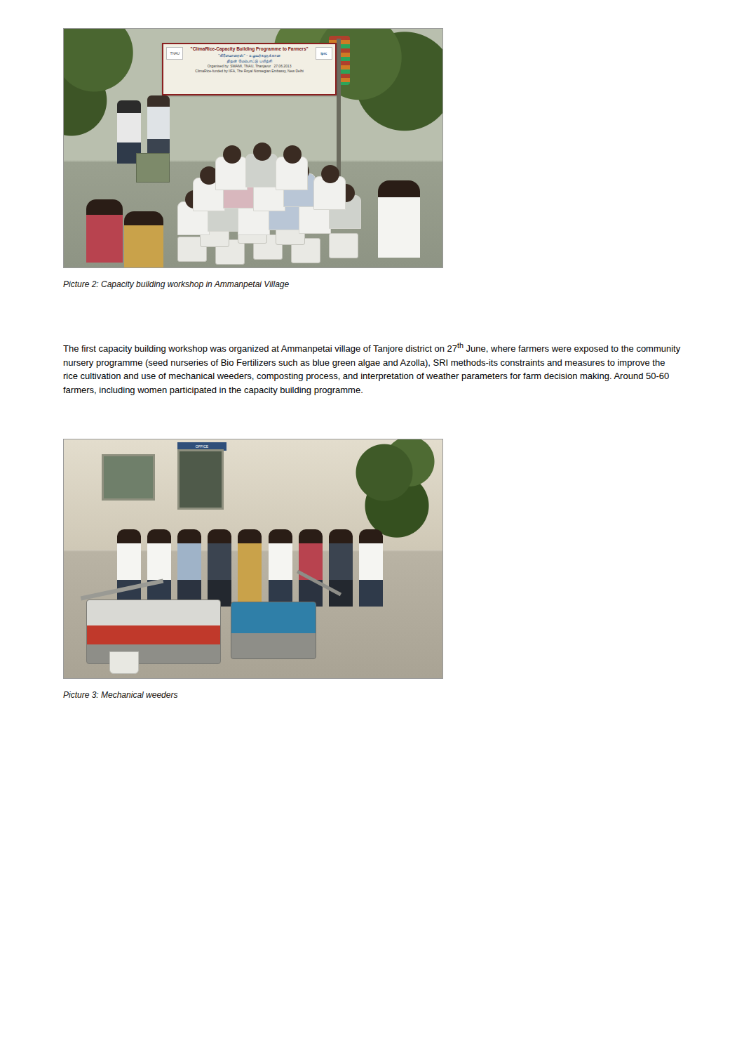TNAU
iprc
"ClimaRice-Capacity Building Programme to Farmers"
"கிளைமாரைஸ்" - உழவர்களுக்கான
திறன் மேம்பாட்டு பயிற்சி
Organised by: SWAMI, TNAU, Thanjavur 27.06.2013
ClimaRice-funded by IIFA, The Royal Norwegian Embassy, New Delhi
Picture 2: Capacity building workshop in Ammanpetai Village
The first capacity building workshop was organized at Ammanpetai village of Tanjore district on 27th June, where farmers were exposed to the community nursery programme (seed nurseries of Bio Fertilizers such as blue green algae and Azolla), SRI methods-its constraints and measures to improve the rice cultivation and use of mechanical weeders, composting process, and interpretation of weather parameters for farm decision making. Around 50-60 farmers, including women participated in the capacity building programme.
OFFICE
Picture 3: Mechanical weeders